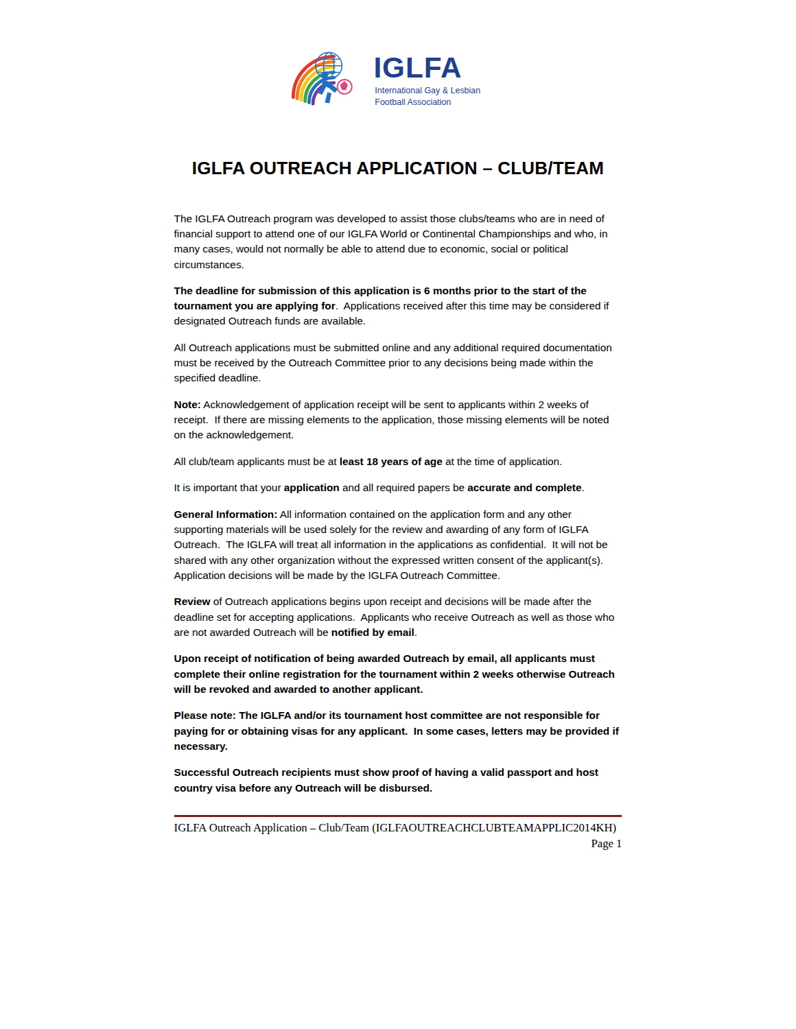IGLFA logo IGLFA International Gay & Lesbian Football Association
IGLFA OUTREACH APPLICATION – CLUB/TEAM
The IGLFA Outreach program was developed to assist those clubs/teams who are in need of financial support to attend one of our IGLFA World or Continental Championships and who, in many cases, would not normally be able to attend due to economic, social or political circumstances.
The deadline for submission of this application is 6 months prior to the start of the tournament you are applying for. Applications received after this time may be considered if designated Outreach funds are available.
All Outreach applications must be submitted online and any additional required documentation must be received by the Outreach Committee prior to any decisions being made within the specified deadline.
Note: Acknowledgement of application receipt will be sent to applicants within 2 weeks of receipt. If there are missing elements to the application, those missing elements will be noted on the acknowledgement.
All club/team applicants must be at least 18 years of age at the time of application.
It is important that your application and all required papers be accurate and complete.
General Information: All information contained on the application form and any other supporting materials will be used solely for the review and awarding of any form of IGLFA Outreach. The IGLFA will treat all information in the applications as confidential. It will not be shared with any other organization without the expressed written consent of the applicant(s). Application decisions will be made by the IGLFA Outreach Committee.
Review of Outreach applications begins upon receipt and decisions will be made after the deadline set for accepting applications. Applicants who receive Outreach as well as those who are not awarded Outreach will be notified by email.
Upon receipt of notification of being awarded Outreach by email, all applicants must complete their online registration for the tournament within 2 weeks otherwise Outreach will be revoked and awarded to another applicant.
Please note: The IGLFA and/or its tournament host committee are not responsible for paying for or obtaining visas for any applicant. In some cases, letters may be provided if necessary.
Successful Outreach recipients must show proof of having a valid passport and host country visa before any Outreach will be disbursed.
IGLFA Outreach Application – Club/Team (IGLFAOUTREACHCLUBTEAMAPPLIC2014KH) Page 1